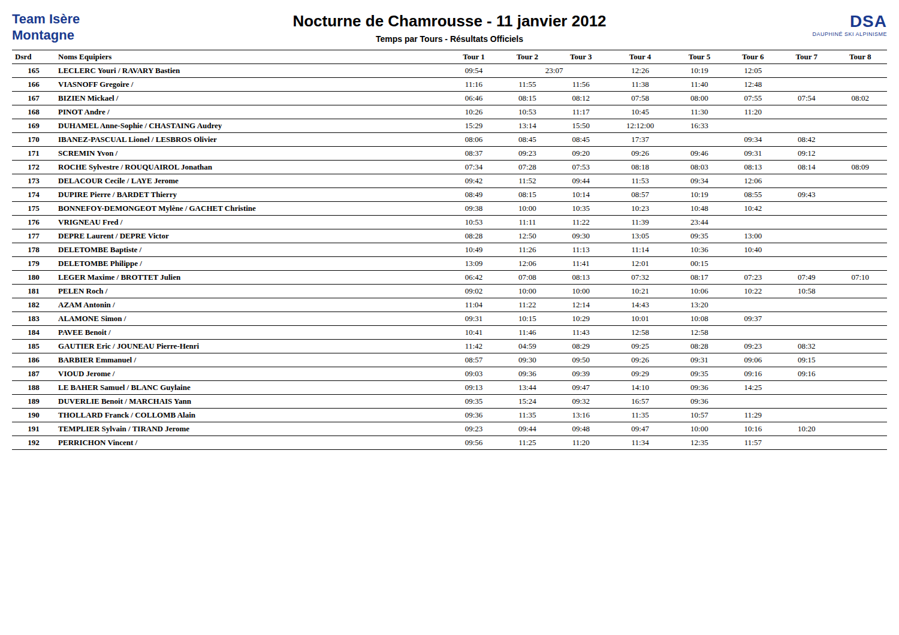Team Isère
Montagne
Nocturne de Chamrousse - 11 janvier 2012
Temps par Tours - Résultats Officiels
DSA
DAUPHINÉ SKI ALPINISME
| Dsrd | Noms Equipiers | Tour 1 | Tour 2 | Tour 3 | Tour 4 | Tour 5 | Tour 6 | Tour 7 | Tour 8 |
| --- | --- | --- | --- | --- | --- | --- | --- | --- | --- |
| 165 | LECLERC Youri / RAVARY Bastien | 09:54 | 23:07 | 12:26 | 10:19 | 12:05 | | |
| 166 | VIASNOFF Gregoire / | 11:16 | 11:55 | 11:56 | 11:38 | 11:40 | 12:48 | | |
| 167 | BIZIEN Mickael / | 06:46 | 08:15 | 08:12 | 07:58 | 08:00 | 07:55 | 07:54 | 08:02 |
| 168 | PINOT Andre / | 10:26 | 10:53 | 11:17 | 10:45 | 11:30 | 11:20 | | |
| 169 | DUHAMEL Anne-Sophie / CHASTAING Audrey | 15:29 | 13:14 | 15:50 | 12:12:00 | 16:33 | | | |
| 170 | IBANEZ-PASCUAL Lionel / LESBROS Olivier | 08:06 | 08:45 | 08:45 | 17:37 | | 09:34 | 08:42 | |
| 171 | SCREMIN Yvon / | 08:37 | 09:23 | 09:20 | 09:26 | 09:46 | 09:31 | 09:12 | |
| 172 | ROCHE Sylvestre / ROUQUAIROL Jonathan | 07:34 | 07:28 | 07:53 | 08:18 | 08:03 | 08:13 | 08:14 | 08:09 |
| 173 | DELACOUR Cecile / LAYE Jerome | 09:42 | 11:52 | 09:44 | 11:53 | 09:34 | 12:06 | | |
| 174 | DUPIRE Pierre / BARDET Thierry | 08:49 | 08:15 | 10:14 | 08:57 | 10:19 | 08:55 | 09:43 | |
| 175 | BONNEFOY-DEMONGEOT Mylène / GACHET Christine | 09:38 | 10:00 | 10:35 | 10:23 | 10:48 | 10:42 | | |
| 176 | VRIGNEAU Fred / | 10:53 | 11:11 | 11:22 | 11:39 | 23:44 | | | |
| 177 | DEPRE Laurent / DEPRE Victor | 08:28 | 12:50 | 09:30 | 13:05 | 09:35 | 13:00 | | |
| 178 | DELETOMBE Baptiste / | 10:49 | 11:26 | 11:13 | 11:14 | 10:36 | 10:40 | | |
| 179 | DELETOMBE Philippe / | 13:09 | 12:06 | 11:41 | 12:01 | 00:15 | | | |
| 180 | LEGER Maxime / BROTTET Julien | 06:42 | 07:08 | 08:13 | 07:32 | 08:17 | 07:23 | 07:49 | 07:10 |
| 181 | PELEN Roch / | 09:02 | 10:00 | 10:00 | 10:21 | 10:06 | 10:22 | 10:58 | |
| 182 | AZAM Antonin / | 11:04 | 11:22 | 12:14 | 14:43 | 13:20 | | | |
| 183 | ALAMONE Simon / | 09:31 | 10:15 | 10:29 | 10:01 | 10:08 | 09:37 | | |
| 184 | PAVEE Benoit / | 10:41 | 11:46 | 11:43 | 12:58 | 12:58 | | | |
| 185 | GAUTIER Eric / JOUNEAU Pierre-Henri | 11:42 | 04:59 | 08:29 | 09:25 | 08:28 | 09:23 | 08:32 | |
| 186 | BARBIER Emmanuel / | 08:57 | 09:30 | 09:50 | 09:26 | 09:31 | 09:06 | 09:15 | |
| 187 | VIOUD Jerome / | 09:03 | 09:36 | 09:39 | 09:29 | 09:35 | 09:16 | 09:16 | |
| 188 | LE BAHER Samuel / BLANC Guylaine | 09:13 | 13:44 | 09:47 | 14:10 | 09:36 | 14:25 | | |
| 189 | DUVERLIE Benoit / MARCHAIS Yann | 09:35 | 15:24 | 09:32 | 16:57 | 09:36 | | | |
| 190 | THOLLARD Franck / COLLOMB Alain | 09:36 | 11:35 | 13:16 | 11:35 | 10:57 | 11:29 | | |
| 191 | TEMPLIER Sylvain / TIRAND Jerome | 09:23 | 09:44 | 09:48 | 09:47 | 10:00 | 10:16 | 10:20 | |
| 192 | PERRICHON Vincent / | 09:56 | 11:25 | 11:20 | 11:34 | 12:35 | 11:57 | | |